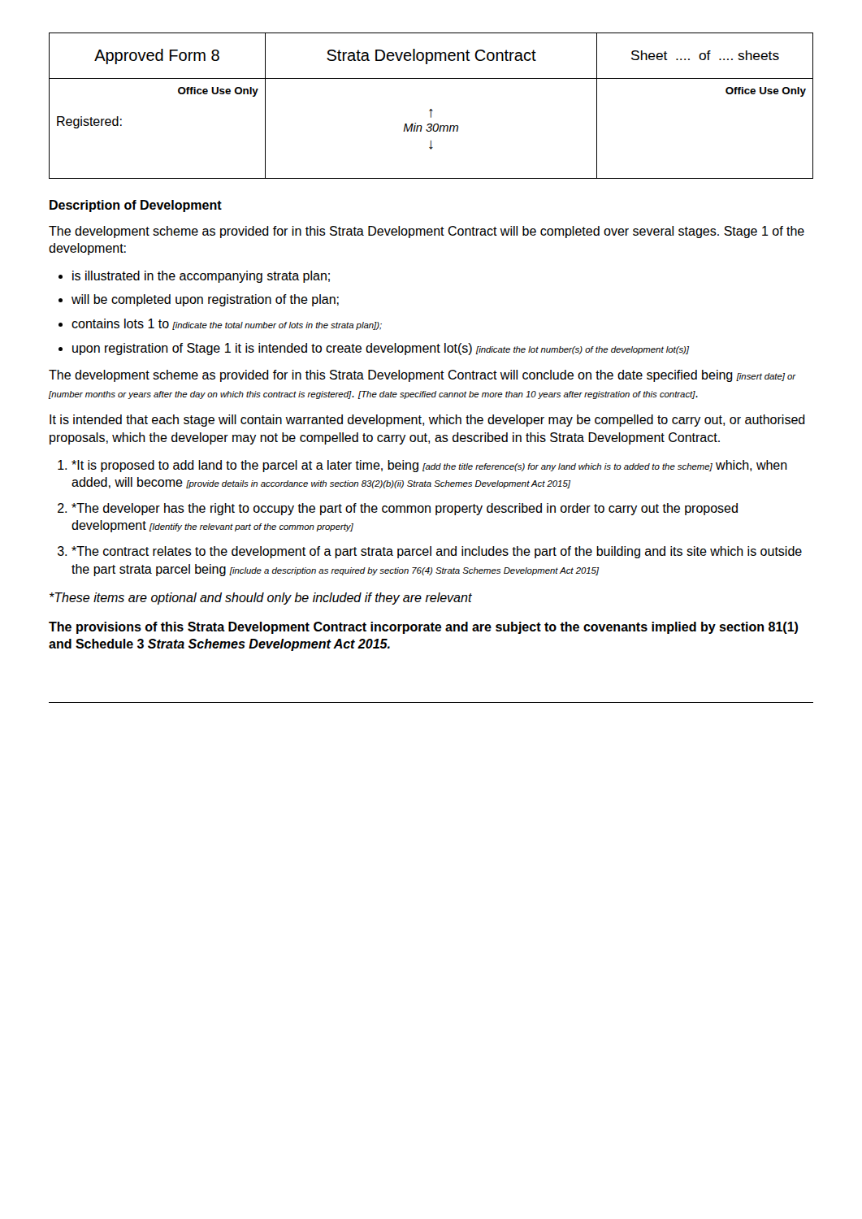| Approved Form 8 | Strata Development Contract | Sheet .... of .... sheets |
| Office Use Only Registered: | ↑ Min 30mm ↓ | Office Use Only |
Description of Development
The development scheme as provided for in this Strata Development Contract will be completed over several stages. Stage 1 of the development:
is illustrated in the accompanying strata plan;
will be completed upon registration of the plan;
contains lots 1 to [indicate the total number of lots in the strata plan]);
upon registration of Stage 1 it is intended to create development lot(s) [indicate the lot number(s) of the development lot(s)]
The development scheme as provided for in this Strata Development Contract will conclude on the date specified being [insert date] or [number months or years after the day on which this contract is registered]. [The date specified cannot be more than 10 years after registration of this contract].
It is intended that each stage will contain warranted development, which the developer may be compelled to carry out, or authorised proposals, which the developer may not be compelled to carry out, as described in this Strata Development Contract.
*It is proposed to add land to the parcel at a later time, being [add the title reference(s) for any land which is to added to the scheme] which, when added, will become [provide details in accordance with section 83(2)(b)(ii) Strata Schemes Development Act 2015]
*The developer has the right to occupy the part of the common property described in order to carry out the proposed development [Identify the relevant part of the common property]
*The contract relates to the development of a part strata parcel and includes the part of the building and its site which is outside the part strata parcel being [include a description as required by section 76(4) Strata Schemes Development Act 2015]
*These items are optional and should only be included if they are relevant
The provisions of this Strata Development Contract incorporate and are subject to the covenants implied by section 81(1) and Schedule 3 Strata Schemes Development Act 2015.